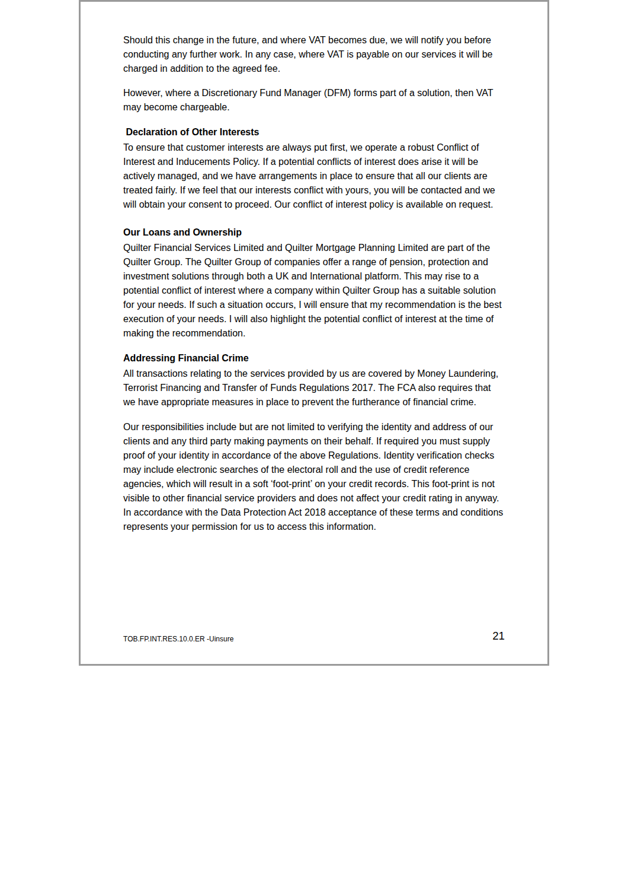Should this change in the future, and where VAT becomes due, we will notify you before conducting any further work. In any case, where VAT is payable on our services it will be charged in addition to the agreed fee.
However, where a Discretionary Fund Manager (DFM) forms part of a solution, then VAT may become chargeable.
Declaration of Other Interests
To ensure that customer interests are always put first, we operate a robust Conflict of Interest and Inducements Policy. If a potential conflicts of interest does arise it will be actively managed, and we have arrangements in place to ensure that all our clients are treated fairly. If we feel that our interests conflict with yours, you will be contacted and we will obtain your consent to proceed. Our conflict of interest policy is available on request.
Our Loans and Ownership
Quilter Financial Services Limited and Quilter Mortgage Planning Limited are part of the Quilter Group. The Quilter Group of companies offer a range of pension, protection and investment solutions through both a UK and International platform. This may rise to a potential conflict of interest where a company within Quilter Group has a suitable solution for your needs. If such a situation occurs, I will ensure that my recommendation is the best execution of your needs. I will also highlight the potential conflict of interest at the time of making the recommendation.
Addressing Financial Crime
All transactions relating to the services provided by us are covered by Money Laundering, Terrorist Financing and Transfer of Funds Regulations 2017. The FCA also requires that we have appropriate measures in place to prevent the furtherance of financial crime.
Our responsibilities include but are not limited to verifying the identity and address of our clients and any third party making payments on their behalf. If required you must supply proof of your identity in accordance of the above Regulations. Identity verification checks may include electronic searches of the electoral roll and the use of credit reference agencies, which will result in a soft ‘foot-print’ on your credit records. This foot-print is not visible to other financial service providers and does not affect your credit rating in anyway. In accordance with the Data Protection Act 2018 acceptance of these terms and conditions represents your permission for us to access this information.
TOB.FP.INT.RES.10.0.ER -Uinsure 21